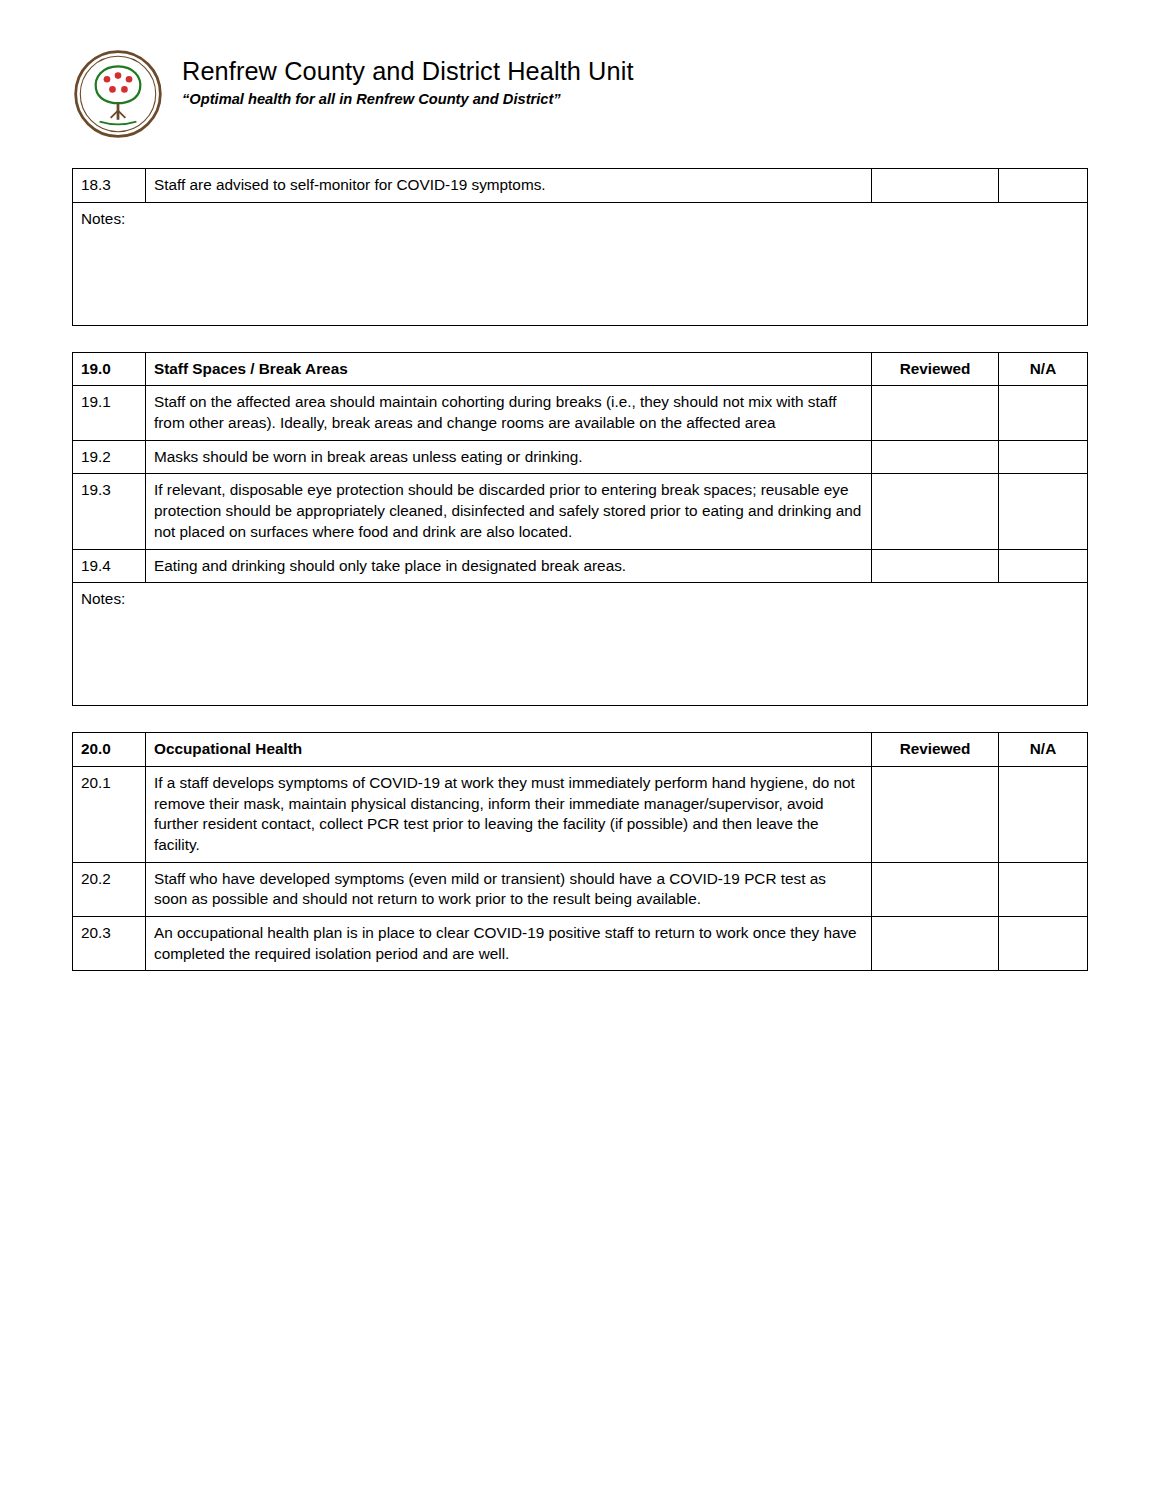Renfrew County and District Health Unit
“Optimal health for all in Renfrew County and District”
| 18.3 | Staff are advised to self-monitor for COVID-19 symptoms. | | |
| Notes: |
| 19.0 | Staff Spaces / Break Areas | Reviewed | N/A |
| 19.1 | Staff on the affected area should maintain cohorting during breaks (i.e., they should not mix with staff from other areas). Ideally, break areas and change rooms are available on the affected area | | |
| 19.2 | Masks should be worn in break areas unless eating or drinking. | | |
| 19.3 | If relevant, disposable eye protection should be discarded prior to entering break spaces; reusable eye protection should be appropriately cleaned, disinfected and safely stored prior to eating and drinking and not placed on surfaces where food and drink are also located. | | |
| 19.4 | Eating and drinking should only take place in designated break areas. | | |
| Notes: |
| 20.0 | Occupational Health | Reviewed | N/A |
| 20.1 | If a staff develops symptoms of COVID-19 at work they must immediately perform hand hygiene, do not remove their mask, maintain physical distancing, inform their immediate manager/supervisor, avoid further resident contact, collect PCR test prior to leaving the facility (if possible) and then leave the facility. | | |
| 20.2 | Staff who have developed symptoms (even mild or transient) should have a COVID-19 PCR test as soon as possible and should not return to work prior to the result being available. | | |
| 20.3 | An occupational health plan is in place to clear COVID-19 positive staff to return to work once they have completed the required isolation period and are well. | | |